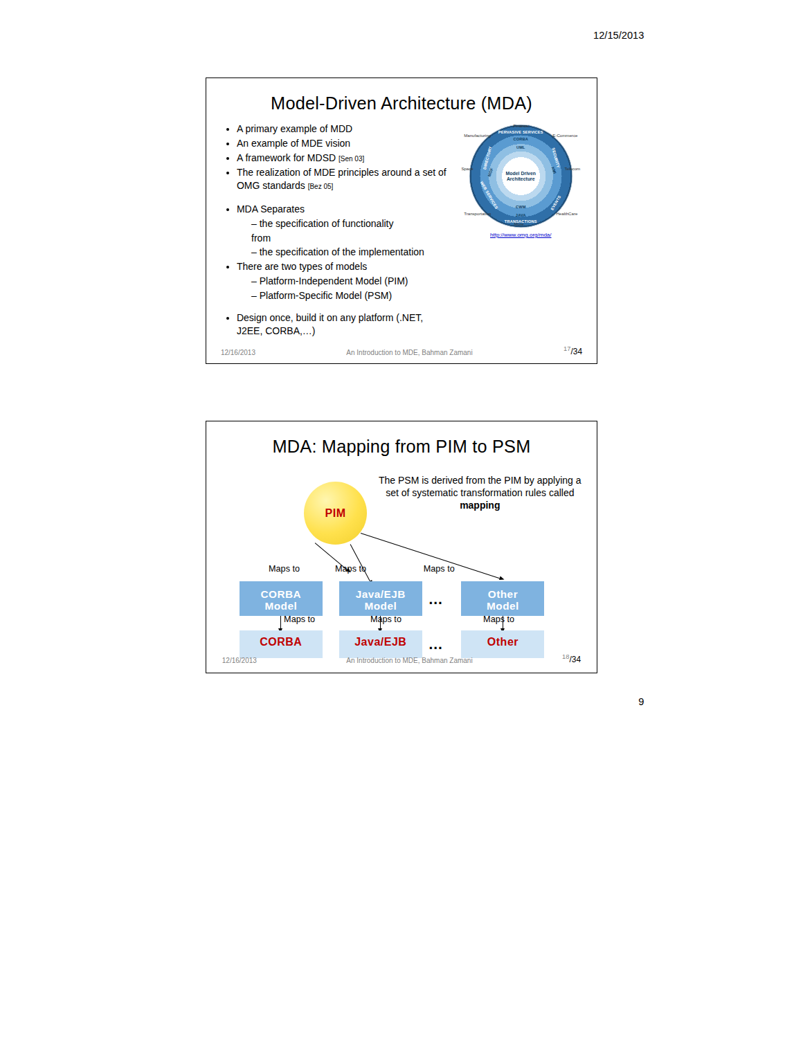12/15/2013
Model-Driven Architecture (MDA)
A primary example of MDD
An example of MDE vision
A framework for MDSD [Sen 03]
The realization of MDE principles around a set of OMG standards [Bez 05]
MDA Separates
the specification of functionality
from
the specification of the implementation
There are two types of models
Platform-Independent Model (PIM)
Platform-Specific Model (PSM)
Design once, build it on any platform (.NET, J2EE, CORBA,…)
PERVASIVE SERVICES CORBA UML SECURITY XMI MOF DIRECTORY WEB SERVICES CWM JAVA TRANSACTIONS EVENTS
Model Driven
Architecture
Finance E-Commerce Telecom HealthCare More... Transportation Space Manufacturing
http://www.omg.org/mda/
12/16/2013 An Introduction to MDE, Bahman Zamani 17/34
MDA: Mapping from PIM to PSM
The PSM is derived from the PIM by applying a set of systematic transformation rules called mapping
PIM
Maps to Maps to Maps to
CORBA
Model
Java/EJB
Model
Other
Model
…
Maps to Maps to Maps to
CORBA
Java/EJB
Other
…
12/16/2013 An Introduction to MDE, Bahman Zamani 18/34
9